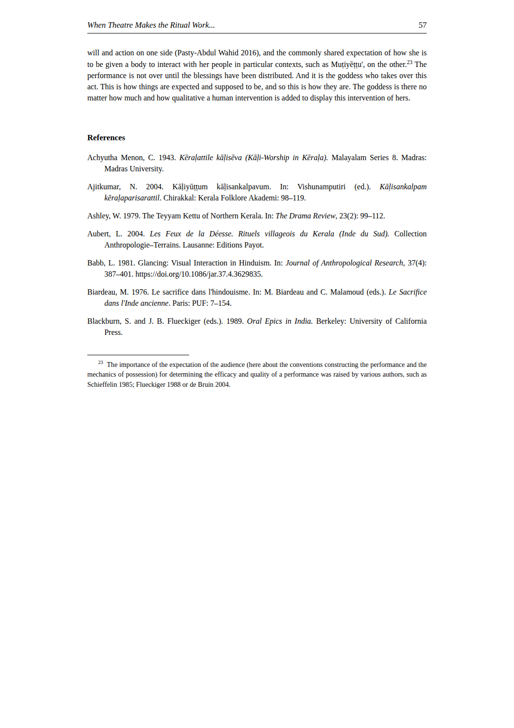When Theatre Makes the Ritual Work... 57
will and action on one side (Pasty-Abdul Wahid 2016), and the commonly shared expectation of how she is to be given a body to interact with her people in particular contexts, such as Muṭiyēṭṭu', on the other.23 The performance is not over until the blessings have been distributed. And it is the goddess who takes over this act. This is how things are expected and supposed to be, and so this is how they are. The goddess is there no matter how much and how qualitative a human intervention is added to display this intervention of hers.
References
Achyutha Menon, C. 1943. Kēraḷattile kāḷisēva (Kāḷi-Worship in Kēraḷa). Malayalam Series 8. Madras: Madras University.
Ajitkumar, N. 2004. Kāḷiyūṭṭum kāḷisankalpavum. In: Vishunamputiri (ed.). Kāḷisankalpam kēraḷaparisarattil. Chirakkal: Kerala Folklore Akademi: 98–119.
Ashley, W. 1979. The Teyyam Kettu of Northern Kerala. In: The Drama Review, 23(2): 99–112.
Aubert, L. 2004. Les Feux de la Déesse. Rituels villageois du Kerala (Inde du Sud). Collection Anthropologie–Terrains. Lausanne: Editions Payot.
Babb, L. 1981. Glancing: Visual Interaction in Hinduism. In: Journal of Anthropological Research, 37(4): 387–401. https://doi.org/10.1086/jar.37.4.3629835.
Biardeau, M. 1976. Le sacrifice dans l'hindouisme. In: M. Biardeau and C. Malamoud (eds.). Le Sacrifice dans l'Inde ancienne. Paris: PUF: 7–154.
Blackburn, S. and J. B. Flueckiger (eds.). 1989. Oral Epics in India. Berkeley: University of California Press.
23 The importance of the expectation of the audience (here about the conventions constructing the performance and the mechanics of possession) for determining the efficacy and quality of a performance was raised by various authors, such as Schieffelin 1985; Flueckiger 1988 or de Bruin 2004.